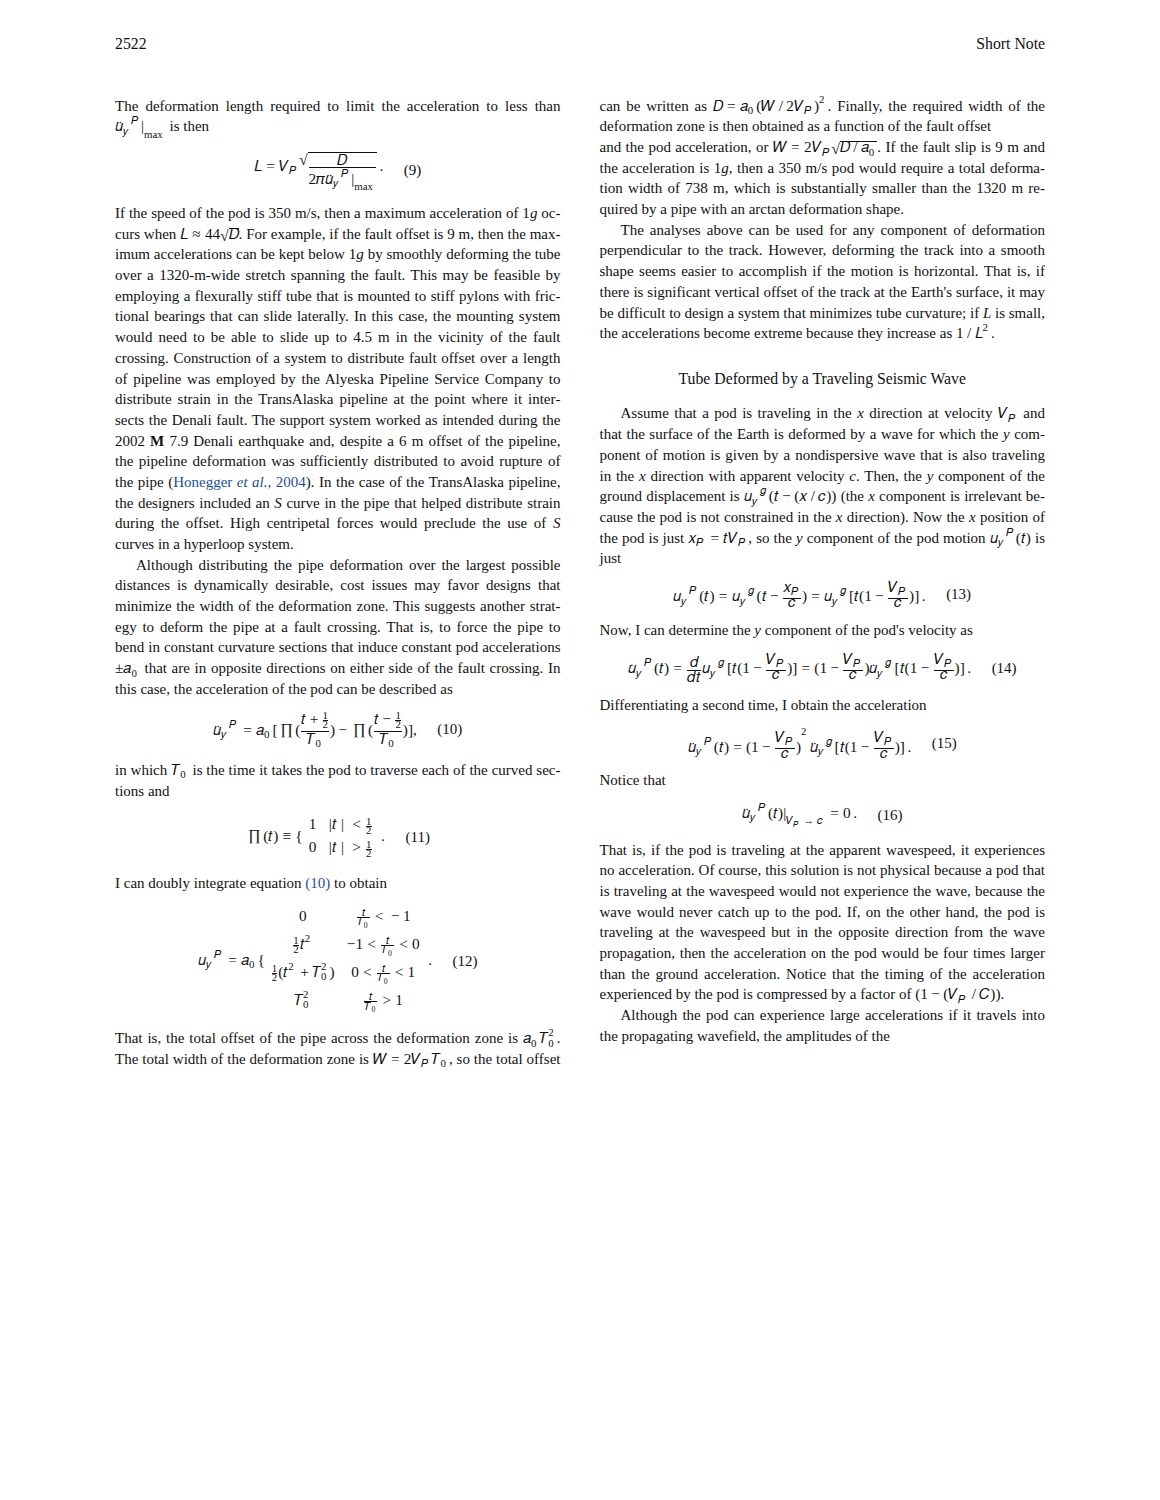2522 Short Note
The deformation length required to limit the acceleration to less than u¨yP|max is then
L=VP D 2πu¨yP|max . (9)
If the speed of the pod is 350 m/s, then a maximum acceleration of 1g occurs when L≈44D. For example, if the fault offset is 9 m, then the maximum accelerations can be kept below 1g by smoothly deforming the tube over a 1320-m-wide stretch spanning the fault. This may be feasible by employing a flexurally stiff tube that is mounted to stiff pylons with frictional bearings that can slide laterally. In this case, the mounting system would need to be able to slide up to 4.5 m in the vicinity of the fault crossing. Construction of a system to distribute fault offset over a length of pipeline was employed by the Alyeska Pipeline Service Company to distribute strain in the TransAlaska pipeline at the point where it intersects the Denali fault. The support system worked as intended during the 2002 M 7.9 Denali earthquake and, despite a 6 m offset of the pipeline, the pipeline deformation was sufficiently distributed to avoid rupture of the pipe (Honegger et al., 2004). In the case of the TransAlaska pipeline, the designers included an S curve in the pipe that helped distribute strain during the offset. High centripetal forces would preclude the use of S curves in a hyperloop system.
Although distributing the pipe deformation over the largest possible distances is dynamically desirable, cost issues may favor designs that minimize the width of the deformation zone. This suggests another strategy to deform the pipe at a fault crossing. That is, to force the pipe to bend in constant curvature sections that induce constant pod accelerations ±a0 that are in opposite directions on either side of the fault crossing. In this case, the acceleration of the pod can be described as
u¨yP = a0 [ ∏ ( t+12T0 ) − ∏ ( t−12T0 ) ] , (10)
in which T0 is the time it takes the pod to traverse each of the curved sections and
∏(t) ≡ { 1|t|<12 0|t|>12 . (11)
I can doubly integrate equation (10) to obtain
uyP = a0 { 0 tT0<−1 12t2 −1<tT0<0 12(t2+T02) 0<tT0<1 T02 tT0>1 . (12)
That is, the total offset of the pipe across the deformation zone is a0T02. The total width of the deformation zone is W=2VPT0, so the total offset can be written as D=a0(W/2VP)2. Finally, the required width of the deformation zone is then obtained as a function of the fault offset
and the pod acceleration, or W=2VPD/a0. If the fault slip is 9 m and the acceleration is 1g, then a 350 m/s pod would require a total deformation width of 738 m, which is substantially smaller than the 1320 m required by a pipe with an arctan deformation shape.
The analyses above can be used for any component of deformation perpendicular to the track. However, deforming the track into a smooth shape seems easier to accomplish if the motion is horizontal. That is, if there is significant vertical offset of the track at the Earth's surface, it may be difficult to design a system that minimizes tube curvature; if L is small, the accelerations become extreme because they increase as 1/L2.
Tube Deformed by a Traveling Seismic Wave
Assume that a pod is traveling in the x direction at velocity VP and that the surface of the Earth is deformed by a wave for which the y component of motion is given by a nondispersive wave that is also traveling in the x direction with apparent velocity c. Then, the y component of the ground displacement is uyg(t−(x/c)) (the x component is irrelevant because the pod is not constrained in the x direction). Now the x position of the pod is just xP=tVP, so the y component of the pod motion uyP(t) is just
uyP(t) = uyg (t−xPc) = uyg [t(1−VPc)] . (13)
Now, I can determine the y component of the pod's velocity as
u˙yP(t) = ddt uyg [t(1−VPc)] = (1−VPc) u˙yg [t(1−VPc)] . (14)
Differentiating a second time, I obtain the acceleration
u¨yP(t) = (1−VPc) 2 u¨yg [t(1−VPc)] . (15)
Notice that
u¨yP(t) |VP→c =0. (16)
That is, if the pod is traveling at the apparent wavespeed, it experiences no acceleration. Of course, this solution is not physical because a pod that is traveling at the wavespeed would not experience the wave, because the wave would never catch up to the pod. If, on the other hand, the pod is traveling at the wavespeed but in the opposite direction from the wave propagation, then the acceleration on the pod would be four times larger than the ground acceleration. Notice that the timing of the acceleration experienced by the pod is compressed by a factor of (1−(VP/C)).
Although the pod can experience large accelerations if it travels into the propagating wavefield, the amplitudes of the